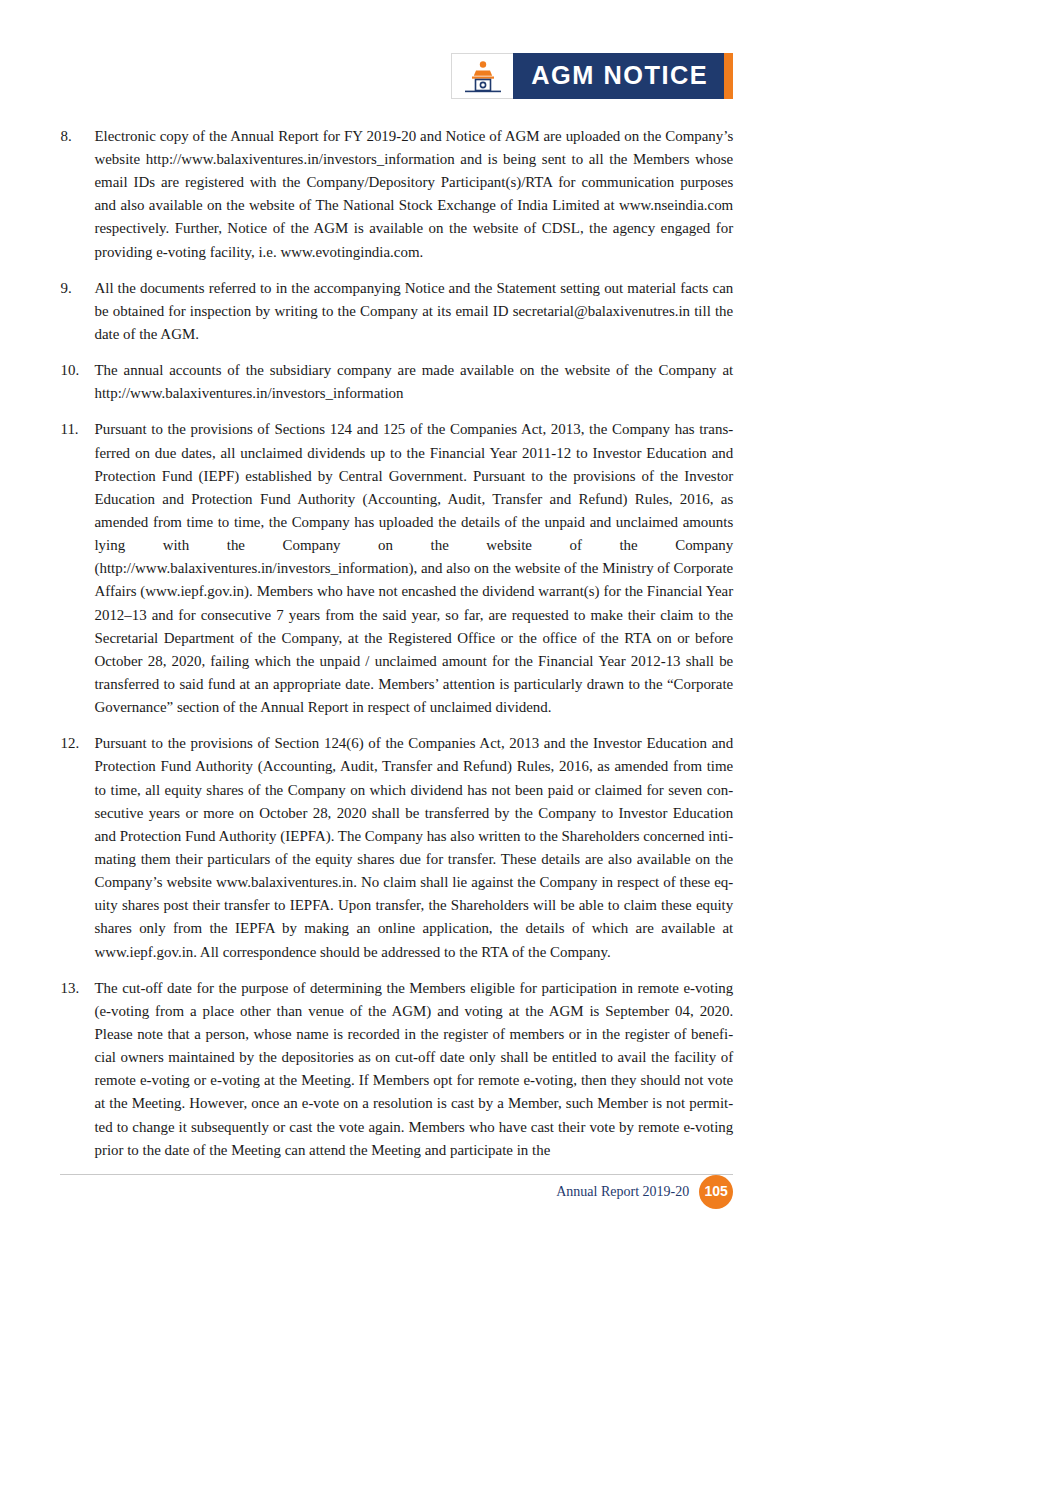AGM NOTICE
8. Electronic copy of the Annual Report for FY 2019-20 and Notice of AGM are uploaded on the Company’s website http://www.balaxiventures.in/investors_information and is being sent to all the Members whose email IDs are registered with the Company/Depository Participant(s)/RTA for communication purposes and also available on the website of The National Stock Exchange of India Limited at www.nseindia.com respectively. Further, Notice of the AGM is available on the website of CDSL, the agency engaged for providing e-voting facility, i.e. www.evotingindia.com.
9. All the documents referred to in the accompanying Notice and the Statement setting out material facts can be obtained for inspection by writing to the Company at its email ID secretarial@balaxivenutres.in till the date of the AGM.
10. The annual accounts of the subsidiary company are made available on the website of the Company at http://www.balaxiventures.in/investors_information
11. Pursuant to the provisions of Sections 124 and 125 of the Companies Act, 2013, the Company has transferred on due dates, all unclaimed dividends up to the Financial Year 2011-12 to Investor Education and Protection Fund (IEPF) established by Central Government. Pursuant to the provisions of the Investor Education and Protection Fund Authority (Accounting, Audit, Transfer and Refund) Rules, 2016, as amended from time to time, the Company has uploaded the details of the unpaid and unclaimed amounts lying with the Company on the website of the Company (http://www.balaxiventures.in/investors_information), and also on the website of the Ministry of Corporate Affairs (www.iepf.gov.in). Members who have not encashed the dividend warrant(s) for the Financial Year 2012–13 and for consecutive 7 years from the said year, so far, are requested to make their claim to the Secretarial Department of the Company, at the Registered Office or the office of the RTA on or before October 28, 2020, failing which the unpaid / unclaimed amount for the Financial Year 2012-13 shall be transferred to said fund at an appropriate date. Members’ attention is particularly drawn to the “Corporate Governance” section of the Annual Report in respect of unclaimed dividend.
12. Pursuant to the provisions of Section 124(6) of the Companies Act, 2013 and the Investor Education and Protection Fund Authority (Accounting, Audit, Transfer and Refund) Rules, 2016, as amended from time to time, all equity shares of the Company on which dividend has not been paid or claimed for seven consecutive years or more on October 28, 2020 shall be transferred by the Company to Investor Education and Protection Fund Authority (IEPFA). The Company has also written to the Shareholders concerned intimating them their particulars of the equity shares due for transfer. These details are also available on the Company’s website www.balaxiventures.in. No claim shall lie against the Company in respect of these equity shares post their transfer to IEPFA. Upon transfer, the Shareholders will be able to claim these equity shares only from the IEPFA by making an online application, the details of which are available at www.iepf.gov.in. All correspondence should be addressed to the RTA of the Company.
13. The cut-off date for the purpose of determining the Members eligible for participation in remote e-voting (e-voting from a place other than venue of the AGM) and voting at the AGM is September 04, 2020. Please note that a person, whose name is recorded in the register of members or in the register of beneficial owners maintained by the depositories as on cut-off date only shall be entitled to avail the facility of remote e-voting or e-voting at the Meeting. If Members opt for remote e-voting, then they should not vote at the Meeting. However, once an e-vote on a resolution is cast by a Member, such Member is not permitted to change it subsequently or cast the vote again. Members who have cast their vote by remote e-voting prior to the date of the Meeting can attend the Meeting and participate in the
Annual Report 2019-20
105